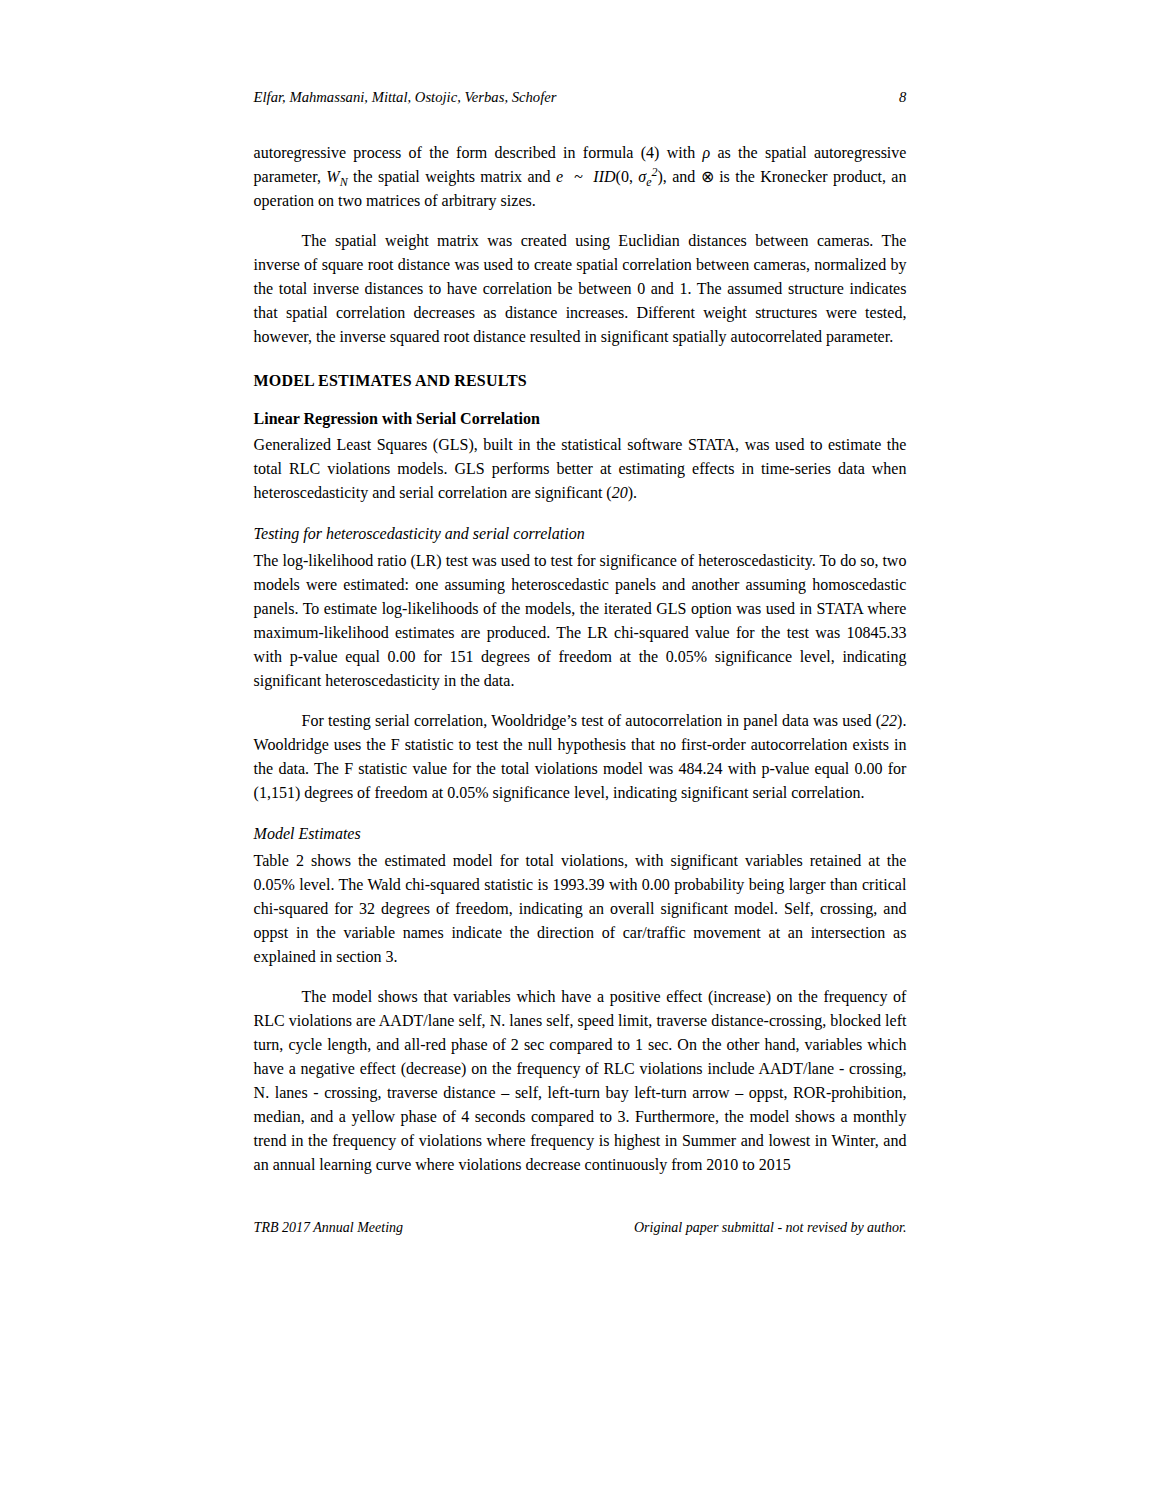Elfar, Mahmassani, Mittal, Ostojic, Verbas, Schofer 8
autoregressive process of the form described in formula (4) with ρ as the spatial autoregressive parameter, WN the spatial weights matrix and e ~ IID(0, σe2), and ⊗ is the Kronecker product, an operation on two matrices of arbitrary sizes.
The spatial weight matrix was created using Euclidian distances between cameras. The inverse of square root distance was used to create spatial correlation between cameras, normalized by the total inverse distances to have correlation be between 0 and 1. The assumed structure indicates that spatial correlation decreases as distance increases. Different weight structures were tested, however, the inverse squared root distance resulted in significant spatially autocorrelated parameter.
Model Estimates and Results
Linear Regression with Serial Correlation
Generalized Least Squares (GLS), built in the statistical software STATA, was used to estimate the total RLC violations models. GLS performs better at estimating effects in time-series data when heteroscedasticity and serial correlation are significant (20).
Testing for heteroscedasticity and serial correlation
The log-likelihood ratio (LR) test was used to test for significance of heteroscedasticity. To do so, two models were estimated: one assuming heteroscedastic panels and another assuming homoscedastic panels. To estimate log-likelihoods of the models, the iterated GLS option was used in STATA where maximum-likelihood estimates are produced. The LR chi-squared value for the test was 10845.33 with p-value equal 0.00 for 151 degrees of freedom at the 0.05% significance level, indicating significant heteroscedasticity in the data.
For testing serial correlation, Wooldridge’s test of autocorrelation in panel data was used (22). Wooldridge uses the F statistic to test the null hypothesis that no first-order autocorrelation exists in the data. The F statistic value for the total violations model was 484.24 with p-value equal 0.00 for (1,151) degrees of freedom at 0.05% significance level, indicating significant serial correlation.
Model Estimates
Table 2 shows the estimated model for total violations, with significant variables retained at the 0.05% level. The Wald chi-squared statistic is 1993.39 with 0.00 probability being larger than critical chi-squared for 32 degrees of freedom, indicating an overall significant model. Self, crossing, and oppst in the variable names indicate the direction of car/traffic movement at an intersection as explained in section 3.
The model shows that variables which have a positive effect (increase) on the frequency of RLC violations are AADT/lane self, N. lanes self, speed limit, traverse distance-crossing, blocked left turn, cycle length, and all-red phase of 2 sec compared to 1 sec. On the other hand, variables which have a negative effect (decrease) on the frequency of RLC violations include AADT/lane - crossing, N. lanes - crossing, traverse distance – self, left-turn bay left-turn arrow – oppst, ROR-prohibition, median, and a yellow phase of 4 seconds compared to 3. Furthermore, the model shows a monthly trend in the frequency of violations where frequency is highest in Summer and lowest in Winter, and an annual learning curve where violations decrease continuously from 2010 to 2015
TRB 2017 Annual Meeting Original paper submittal - not revised by author.